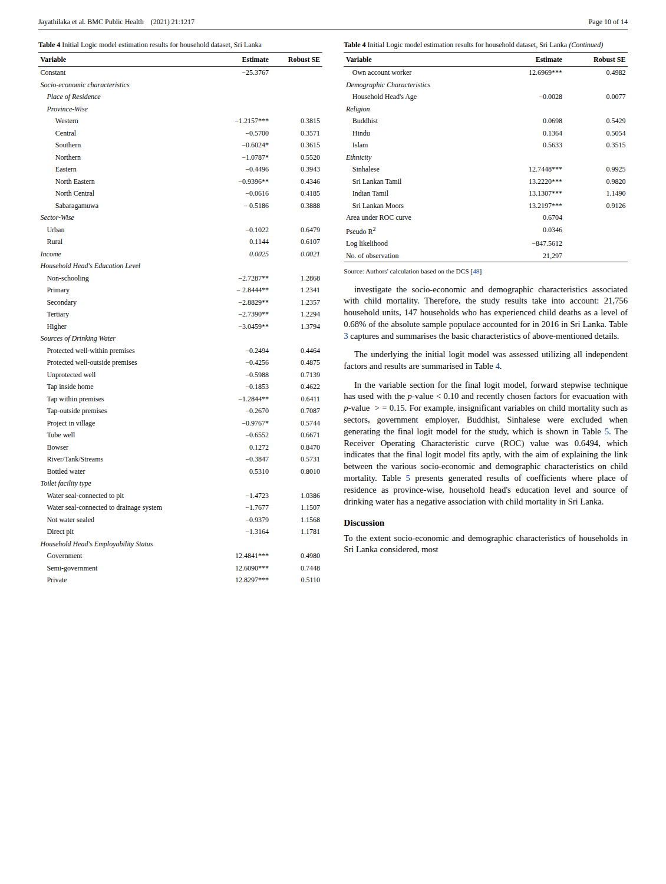Jayathilaka et al. BMC Public Health (2021) 21:1217 Page 10 of 14
Table 4 Initial Logic model estimation results for household dataset, Sri Lanka
| Variable | Estimate | Robust SE |
| --- | --- | --- |
| Constant | −25.3767 | |
| Socio-economic characteristics | | |
| Place of Residence | | |
| Province-Wise | | |
| Western | −1.2157*** | 0.3815 |
| Central | −0.5700 | 0.3571 |
| Southern | −0.6024* | 0.3615 |
| Northern | −1.0787* | 0.5520 |
| Eastern | −0.4496 | 0.3943 |
| North Eastern | −0.9396** | 0.4346 |
| North Central | −0.0616 | 0.4185 |
| Sabaragamuwa | − 0.5186 | 0.3888 |
| Sector-Wise | | |
| Urban | −0.1022 | 0.6479 |
| Rural | 0.1144 | 0.6107 |
| Income | 0.0025 | 0.0021 |
| Household Head's Education Level | | |
| Non-schooling | −2.7287** | 1.2868 |
| Primary | − 2.8444** | 1.2341 |
| Secondary | −2.8829** | 1.2357 |
| Tertiary | −2.7390** | 1.2294 |
| Higher | −3.0459** | 1.3794 |
| Sources of Drinking Water | | |
| Protected well-within premises | −0.2494 | 0.4464 |
| Protected well-outside premises | −0.4256 | 0.4875 |
| Unprotected well | −0.5988 | 0.7139 |
| Tap inside home | −0.1853 | 0.4622 |
| Tap within premises | −1.2844** | 0.6411 |
| Tap-outside premises | −0.2670 | 0.7087 |
| Project in village | −0.9767* | 0.5744 |
| Tube well | −0.6552 | 0.6671 |
| Bowser | 0.1272 | 0.8470 |
| River/Tank/Streams | −0.3847 | 0.5731 |
| Bottled water | 0.5310 | 0.8010 |
| Toilet facility type | | |
| Water seal-connected to pit | −1.4723 | 1.0386 |
| Water seal-connected to drainage system | −1.7677 | 1.1507 |
| Not water sealed | −0.9379 | 1.1568 |
| Direct pit | −1.3164 | 1.1781 |
| Household Head's Employability Status | | |
| Government | 12.4841*** | 0.4980 |
| Semi-government | 12.6090*** | 0.7448 |
| Private | 12.8297*** | 0.5110 |
Table 4 Initial Logic model estimation results for household dataset, Sri Lanka (Continued)
| Variable | Estimate | Robust SE |
| --- | --- | --- |
| Own account worker | 12.6969*** | 0.4982 |
| Demographic Characteristics | | |
| Household Head's Age | −0.0028 | 0.0077 |
| Religion | | |
| Buddhist | 0.0698 | 0.5429 |
| Hindu | 0.1364 | 0.5054 |
| Islam | 0.5633 | 0.3515 |
| Ethnicity | | |
| Sinhalese | 12.7448*** | 0.9925 |
| Sri Lankan Tamil | 13.2220*** | 0.9820 |
| Indian Tamil | 13.1307*** | 1.1490 |
| Sri Lankan Moors | 13.2197*** | 0.9126 |
| Area under ROC curve | 0.6704 | |
| Pseudo R 2 | 0.0346 | |
| Log likelihood | −847.5612 | |
| No. of observation | 21,297 | |
Source: Authors' calculation based on the DCS [48]
investigate the socio-economic and demographic characteristics associated with child mortality. Therefore, the study results take into account: 21,756 household units, 147 households who has experienced child deaths as a level of 0.68% of the absolute sample populace accounted for in 2016 in Sri Lanka. Table 3 captures and summarises the basic characteristics of above-mentioned details.
The underlying the initial logit model was assessed utilizing all independent factors and results are summarised in Table 4.
In the variable section for the final logit model, forward stepwise technique has used with the p-value < 0.10 and recently chosen factors for evacuation with p-value > = 0.15. For example, insignificant variables on child mortality such as sectors, government employer, Buddhist, Sinhalese were excluded when generating the final logit model for the study, which is shown in Table 5. The Receiver Operating Characteristic curve (ROC) value was 0.6494, which indicates that the final logit model fits aptly, with the aim of explaining the link between the various socio-economic and demographic characteristics on child mortality. Table 5 presents generated results of coefficients where place of residence as province-wise, household head's education level and source of drinking water has a negative association with child mortality in Sri Lanka.
Discussion
To the extent socio-economic and demographic characteristics of households in Sri Lanka considered, most